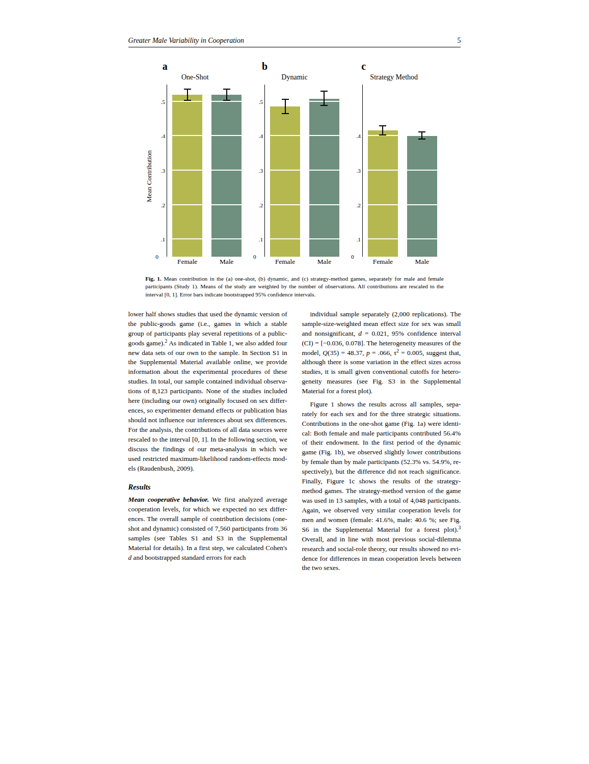Greater Male Variability in Cooperation 5
abc
One-Shot Dynamic Strategy Method
Mean Contribution
.5
.4
.3
.2
.1
0
Female Male
.5
.4
.3
.2
.1
0
Female Male
.4
.3
.2
.1
0
Female Male
Fig. 1. Mean contribution in the (a) one-shot, (b) dynamic, and (c) strategy-method games, separately for male and female participants (Study 1). Means of the study are weighted by the number of observations. All contributions are rescaled to the interval [0, 1]. Error bars indicate bootstrapped 95% confidence intervals.
lower half shows studies that used the dynamic version of the public-goods game (i.e., games in which a stable group of participants play several repetitions of a public-goods game).2 As indicated in Table 1, we also added four new data sets of our own to the sample. In Section S1 in the Supplemental Material available online, we provide information about the experimental procedures of these studies. In total, our sample contained individual observations of 8,123 participants. None of the studies included here (including our own) originally focused on sex differences, so experimenter demand effects or publication bias should not influence our inferences about sex differences. For the analysis, the contributions of all data sources were rescaled to the interval [0, 1]. In the following section, we discuss the findings of our meta-analysis in which we used restricted maximum-likelihood random-effects models (Raudenbush, 2009).
Results
Mean cooperative behavior. We first analyzed average cooperation levels, for which we expected no sex differences. The overall sample of contribution decisions (one-shot and dynamic) consisted of 7,560 participants from 36 samples (see Tables S1 and S3 in the Supplemental Material for details). In a first step, we calculated Cohen's d and bootstrapped standard errors for each
individual sample separately (2,000 replications). The sample-size-weighted mean effect size for sex was small and nonsignificant, d = 0.021, 95% confidence interval (CI) = [−0.036, 0.078]. The heterogeneity measures of the model, Q(35) = 48.37, p = .066, τ2 = 0.005, suggest that, although there is some variation in the effect sizes across studies, it is small given conventional cutoffs for heterogeneity measures (see Fig. S3 in the Supplemental Material for a forest plot).
Figure 1 shows the results across all samples, separately for each sex and for the three strategic situations. Contributions in the one-shot game (Fig. 1a) were identical: Both female and male participants contributed 56.4% of their endowment. In the first period of the dynamic game (Fig. 1b), we observed slightly lower contributions by female than by male participants (52.3% vs. 54.9%, respectively), but the difference did not reach significance. Finally, Figure 1c shows the results of the strategy-method games. The strategy-method version of the game was used in 13 samples, with a total of 4,048 participants. Again, we observed very similar cooperation levels for men and women (female: 41.6%, male: 40.6 %; see Fig. S6 in the Supplemental Material for a forest plot).3 Overall, and in line with most previous social-dilemma research and social-role theory, our results showed no evidence for differences in mean cooperation levels between the two sexes.